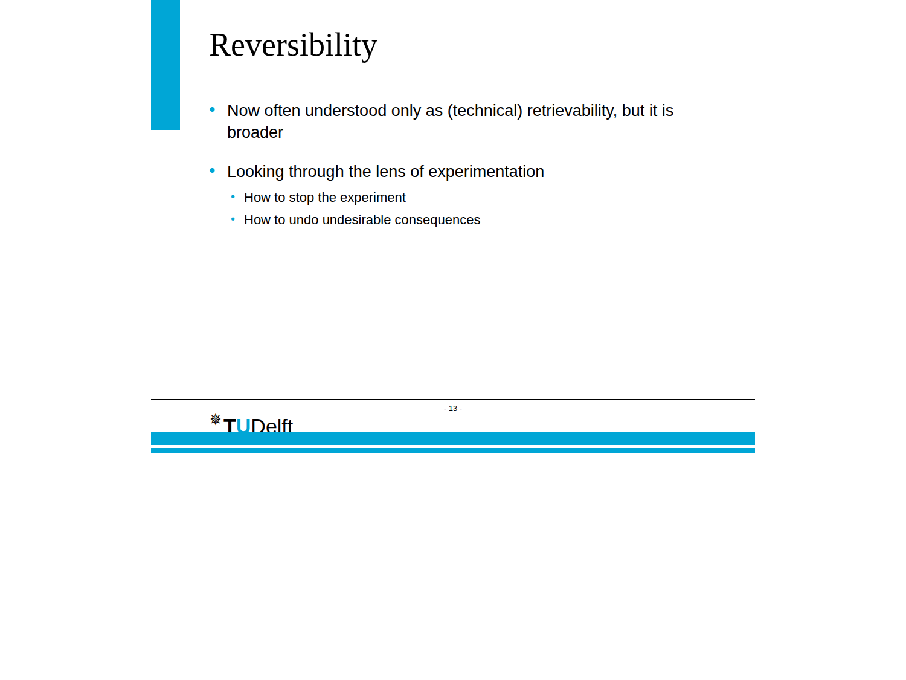Reversibility
Now often understood only as (technical) retrievability, but it is broader
Looking through the lens of experimentation
How to stop the experiment
How to undo undesirable consequences
- 13 -
✵TUDelft